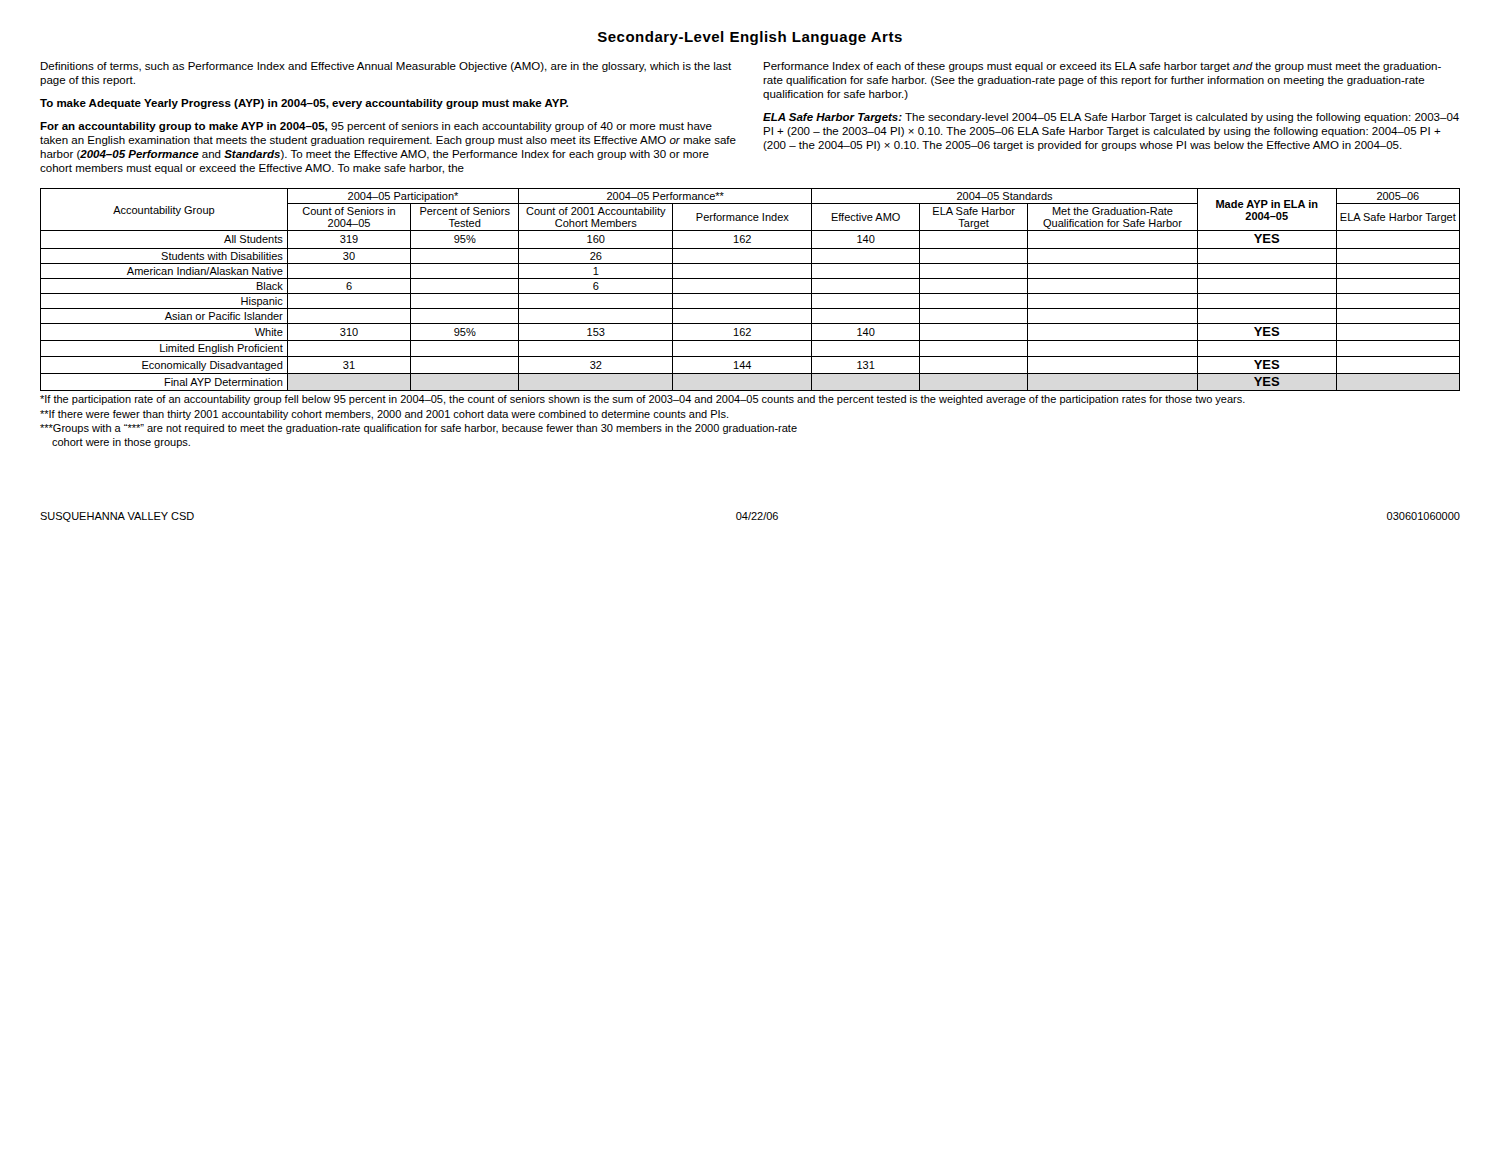Secondary-Level English Language Arts
Definitions of terms, such as Performance Index and Effective Annual Measurable Objective (AMO), are in the glossary, which is the last page of this report.
To make Adequate Yearly Progress (AYP) in 2004–05, every accountability group must make AYP.
For an accountability group to make AYP in 2004–05, 95 percent of seniors in each accountability group of 40 or more must have taken an English examination that meets the student graduation requirement. Each group must also meet its Effective AMO or make safe harbor (2004–05 Performance and Standards). To meet the Effective AMO, the Performance Index for each group with 30 or more cohort members must equal or exceed the Effective AMO. To make safe harbor, the
Performance Index of each of these groups must equal or exceed its ELA safe harbor target and the group must meet the graduation-rate qualification for safe harbor. (See the graduation-rate page of this report for further information on meeting the graduation-rate qualification for safe harbor.)
ELA Safe Harbor Targets: The secondary-level 2004–05 ELA Safe Harbor Target is calculated by using the following equation: 2003–04 PI + (200 – the 2003–04 PI) × 0.10. The 2005–06 ELA Safe Harbor Target is calculated by using the following equation: 2004–05 PI + (200 – the 2004–05 PI) × 0.10. The 2005–06 target is provided for groups whose PI was below the Effective AMO in 2004–05.
| Accountability Group | 2004–05 Participation* | 2004–05 Performance** | 2004–05 Standards | Made AYP in ELA in 2004–05 | 2005–06 |
| --- | --- | --- | --- | --- | --- |
| Count of Seniors in 2004–05 | Percent of Seniors Tested | Count of 2001 Accountability Cohort Members | Performance Index | Effective AMO | ELA Safe Harbor Target | Met the Graduation-Rate Qualification for Safe Harbor | ELA Safe Harbor Target |
| All Students | 319 | 95% | 160 | 162 | 140 | | | YES | |
| Students with Disabilities | 30 | | 26 | | | | | | |
| American Indian/Alaskan Native | | | 1 | | | | | | |
| Black | 6 | | 6 | | | | | | |
| Hispanic | | | | | | | | | |
| Asian or Pacific Islander | | | | | | | | | |
| White | 310 | 95% | 153 | 162 | 140 | | | YES | |
| Limited English Proficient | | | | | | | | | |
| Economically Disadvantaged | 31 | | 32 | 144 | 131 | | | YES | |
| Final AYP Determination | | | | | | | | YES | |
*If the participation rate of an accountability group fell below 95 percent in 2004–05, the count of seniors shown is the sum of 2003–04 and 2004–05 counts and the percent tested is the weighted average of the participation rates for those two years.
**If there were fewer than thirty 2001 accountability cohort members, 2000 and 2001 cohort data were combined to determine counts and PIs.
***Groups with a “***” are not required to meet the graduation-rate qualification for safe harbor, because fewer than 30 members in the 2000 graduation-rate
cohort were in those groups.
SUSQUEHANNA VALLEY CSD
04/22/06
030601060000